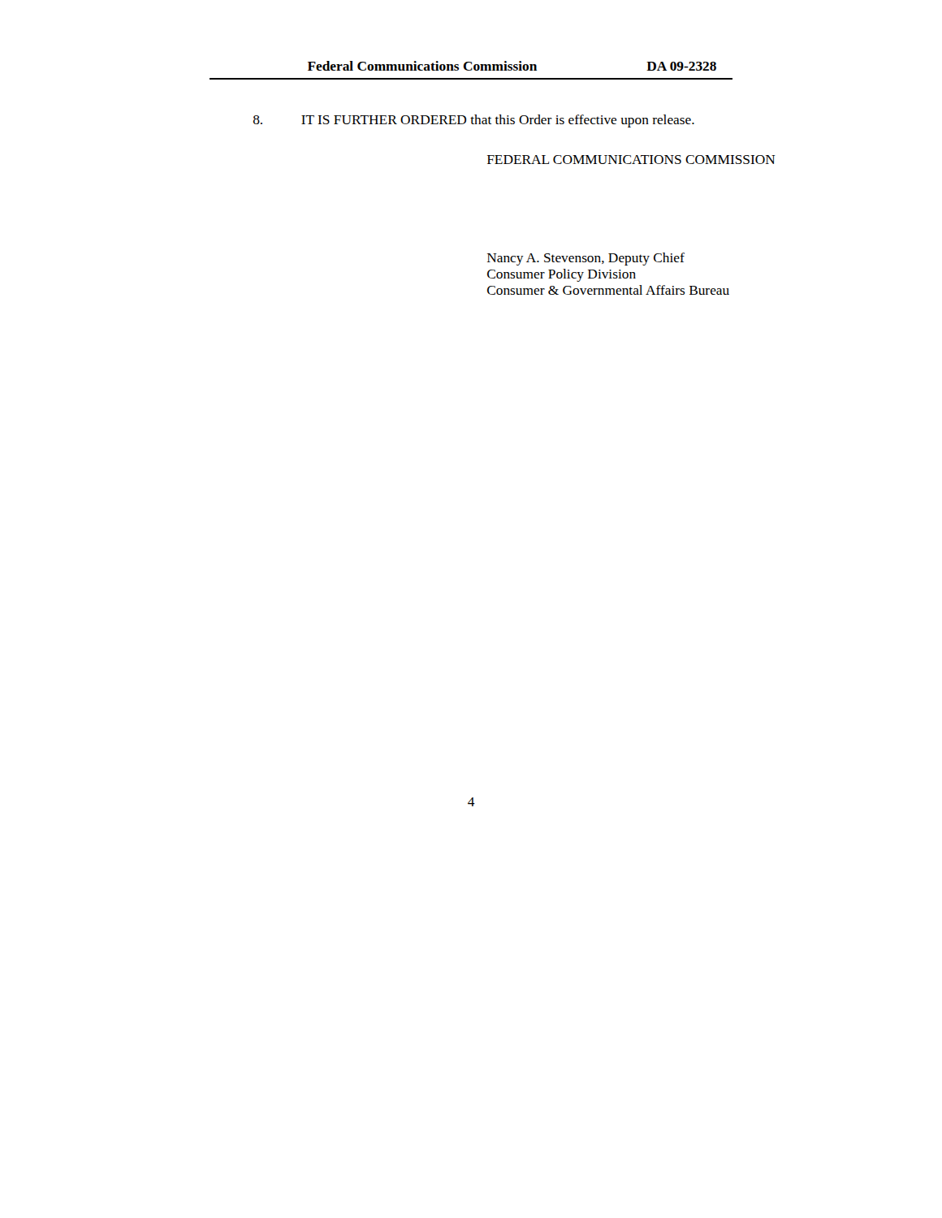Federal Communications Commission DA 09-2328
8. IT IS FURTHER ORDERED that this Order is effective upon release.
FEDERAL COMMUNICATIONS COMMISSION
Nancy A. Stevenson, Deputy Chief
Consumer Policy Division
Consumer & Governmental Affairs Bureau
4